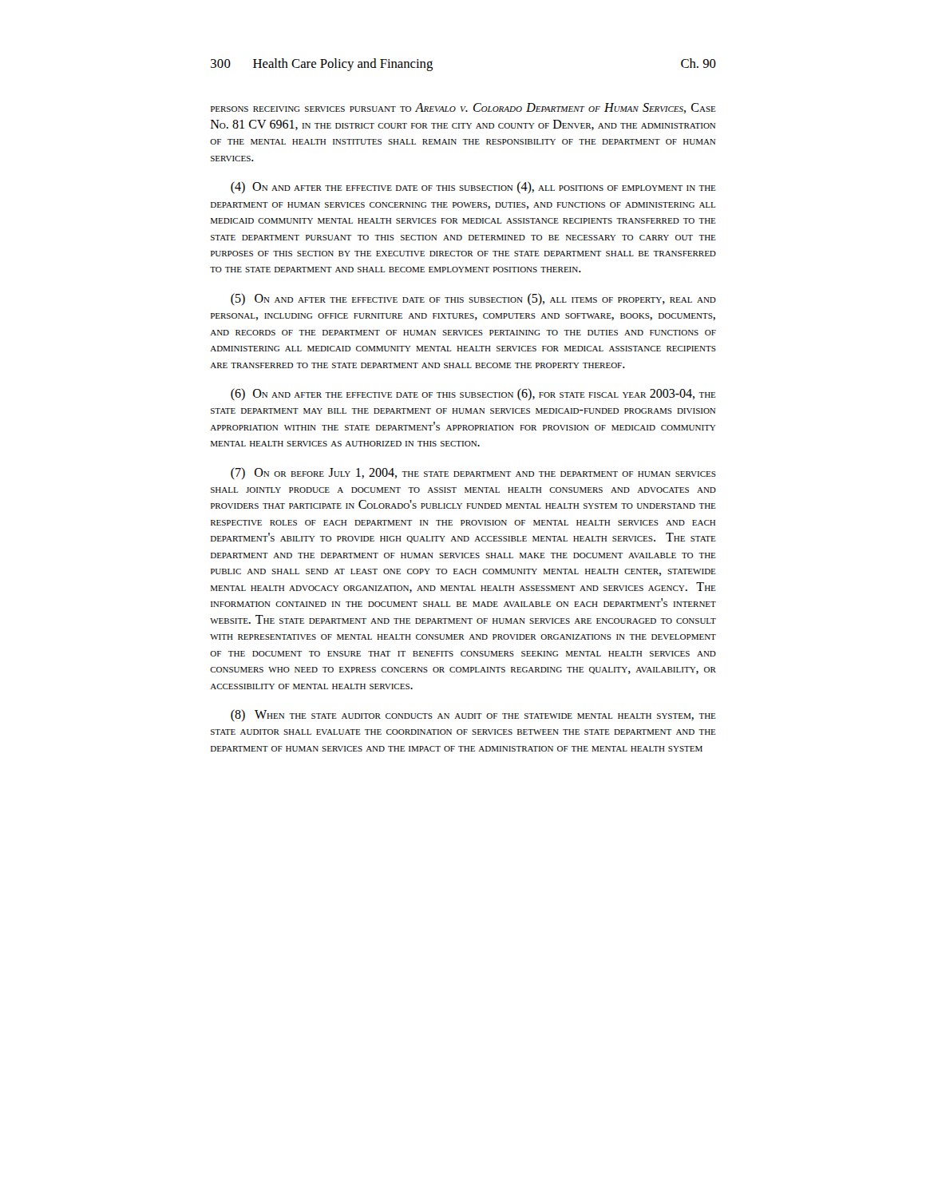300
Health Care Policy and Financing
Ch. 90
persons receiving services pursuant to Arevalo v. Colorado Department of Human Services, Case No. 81 CV 6961, in the district court for the city and county of Denver, and the administration of the mental health institutes shall remain the responsibility of the department of human services.
(4) On and after the effective date of this subsection (4), all positions of employment in the department of human services concerning the powers, duties, and functions of administering all medicaid community mental health services for medical assistance recipients transferred to the state department pursuant to this section and determined to be necessary to carry out the purposes of this section by the executive director of the state department shall be transferred to the state department and shall become employment positions therein.
(5) On and after the effective date of this subsection (5), all items of property, real and personal, including office furniture and fixtures, computers and software, books, documents, and records of the department of human services pertaining to the duties and functions of administering all medicaid community mental health services for medical assistance recipients are transferred to the state department and shall become the property thereof.
(6) On and after the effective date of this subsection (6), for state fiscal year 2003-04, the state department may bill the department of human services medicaid-funded programs division appropriation within the state department's appropriation for provision of medicaid community mental health services as authorized in this section.
(7) On or before July 1, 2004, the state department and the department of human services shall jointly produce a document to assist mental health consumers and advocates and providers that participate in Colorado's publicly funded mental health system to understand the respective roles of each department in the provision of mental health services and each department's ability to provide high quality and accessible mental health services. The state department and the department of human services shall make the document available to the public and shall send at least one copy to each community mental health center, statewide mental health advocacy organization, and mental health assessment and services agency. The information contained in the document shall be made available on each department's internet website. The state department and the department of human services are encouraged to consult with representatives of mental health consumer and provider organizations in the development of the document to ensure that it benefits consumers seeking mental health services and consumers who need to express concerns or complaints regarding the quality, availability, or accessibility of mental health services.
(8) When the state auditor conducts an audit of the statewide mental health system, the state auditor shall evaluate the coordination of services between the state department and the department of human services and the impact of the administration of the mental health system